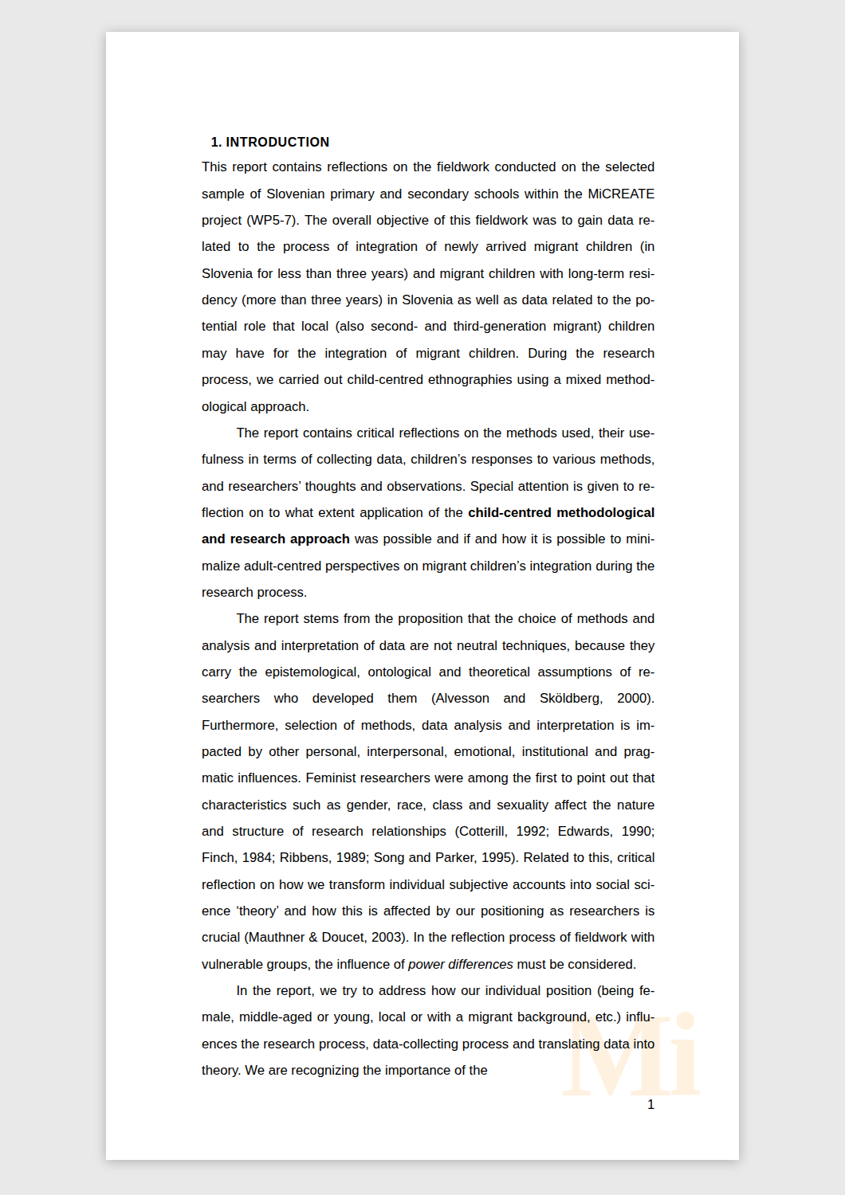Mi
INTRODUCTION
This report contains reflections on the fieldwork conducted on the selected sample of Slovenian primary and secondary schools within the MiCREATE project (WP5-7). The overall objective of this fieldwork was to gain data related to the process of integration of newly arrived migrant children (in Slovenia for less than three years) and migrant children with long-term residency (more than three years) in Slovenia as well as data related to the potential role that local (also second- and third-generation migrant) children may have for the integration of migrant children. During the research process, we carried out child-centred ethnographies using a mixed methodological approach.
The report contains critical reflections on the methods used, their usefulness in terms of collecting data, children’s responses to various methods, and researchers’ thoughts and observations. Special attention is given to reflection on to what extent application of the child-centred methodological and research approach was possible and if and how it is possible to minimalize adult-centred perspectives on migrant children’s integration during the research process.
The report stems from the proposition that the choice of methods and analysis and interpretation of data are not neutral techniques, because they carry the epistemological, ontological and theoretical assumptions of researchers who developed them (Alvesson and Sköldberg, 2000). Furthermore, selection of methods, data analysis and interpretation is impacted by other personal, interpersonal, emotional, institutional and pragmatic influences. Feminist researchers were among the first to point out that characteristics such as gender, race, class and sexuality affect the nature and structure of research relationships (Cotterill, 1992; Edwards, 1990; Finch, 1984; Ribbens, 1989; Song and Parker, 1995). Related to this, critical reflection on how we transform individual subjective accounts into social science ‘theory’ and how this is affected by our positioning as researchers is crucial (Mauthner & Doucet, 2003). In the reflection process of fieldwork with vulnerable groups, the influence of power differences must be considered.
In the report, we try to address how our individual position (being female, middle-aged or young, local or with a migrant background, etc.) influences the research process, data-collecting process and translating data into theory. We are recognizing the importance of the
1